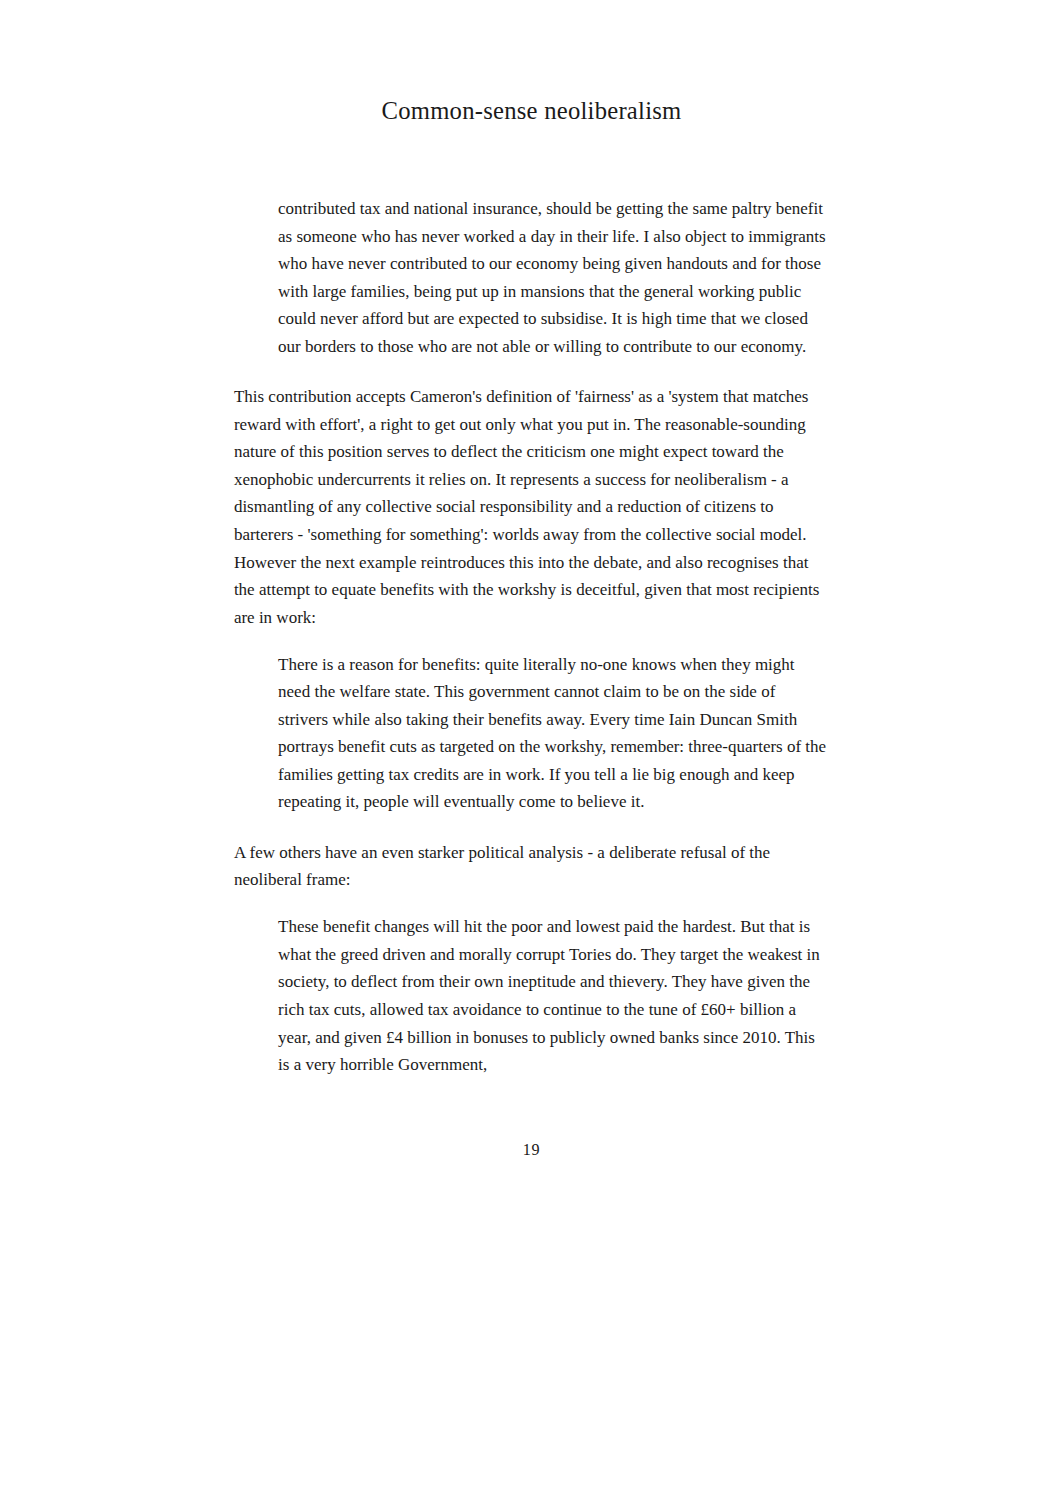Common-sense neoliberalism
contributed tax and national insurance, should be getting the same paltry benefit as someone who has never worked a day in their life. I also object to immigrants who have never contributed to our economy being given handouts and for those with large families, being put up in mansions that the general working public could never afford but are expected to subsidise. It is high time that we closed our borders to those who are not able or willing to contribute to our economy.
This contribution accepts Cameron's definition of 'fairness' as a 'system that matches reward with effort', a right to get out only what you put in. The reasonable-sounding nature of this position serves to deflect the criticism one might expect toward the xenophobic undercurrents it relies on. It represents a success for neoliberalism - a dismantling of any collective social responsibility and a reduction of citizens to barterers - 'something for something': worlds away from the collective social model. However the next example reintroduces this into the debate, and also recognises that the attempt to equate benefits with the workshy is deceitful, given that most recipients are in work:
There is a reason for benefits: quite literally no-one knows when they might need the welfare state. This government cannot claim to be on the side of strivers while also taking their benefits away. Every time Iain Duncan Smith portrays benefit cuts as targeted on the workshy, remember: three-quarters of the families getting tax credits are in work. If you tell a lie big enough and keep repeating it, people will eventually come to believe it.
A few others have an even starker political analysis - a deliberate refusal of the neoliberal frame:
These benefit changes will hit the poor and lowest paid the hardest. But that is what the greed driven and morally corrupt Tories do. They target the weakest in society, to deflect from their own ineptitude and thievery. They have given the rich tax cuts, allowed tax avoidance to continue to the tune of £60+ billion a year, and given £4 billion in bonuses to publicly owned banks since 2010. This is a very horrible Government,
19